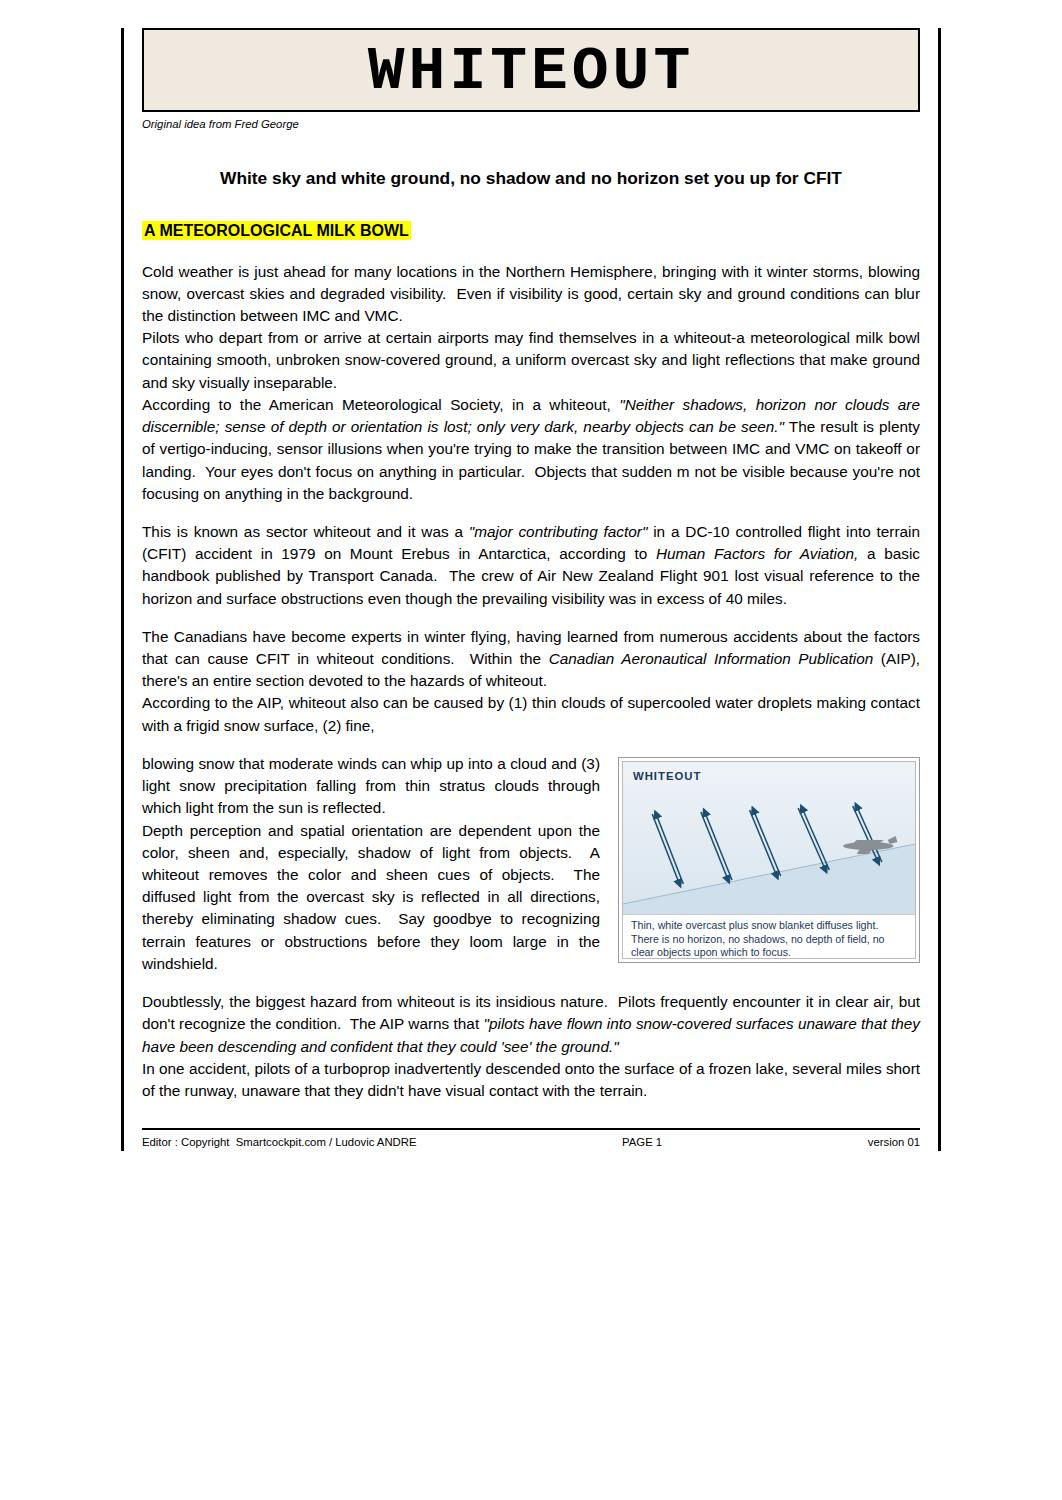WHITEOUT
Original idea from Fred George
White sky and white ground, no shadow and no horizon set you up for CFIT
A METEOROLOGICAL MILK BOWL
Cold weather is just ahead for many locations in the Northern Hemisphere, bringing with it winter storms, blowing snow, overcast skies and degraded visibility. Even if visibility is good, certain sky and ground conditions can blur the distinction between IMC and VMC.
Pilots who depart from or arrive at certain airports may find themselves in a whiteout-a meteorological milk bowl containing smooth, unbroken snow-covered ground, a uniform overcast sky and light reflections that make ground and sky visually inseparable.
According to the American Meteorological Society, in a whiteout, "Neither shadows, horizon nor clouds are discernible; sense of depth or orientation is lost; only very dark, nearby objects can be seen." The result is plenty of vertigo-inducing, sensor illusions when you're trying to make the transition between IMC and VMC on takeoff or landing. Your eyes don't focus on anything in particular. Objects that sudden m not be visible because you're not focusing on anything in the background.
This is known as sector whiteout and it was a "major contributing factor" in a DC-10 controlled flight into terrain (CFIT) accident in 1979 on Mount Erebus in Antarctica, according to Human Factors for Aviation, a basic handbook published by Transport Canada. The crew of Air New Zealand Flight 901 lost visual reference to the horizon and surface obstructions even though the prevailing visibility was in excess of 40 miles.
The Canadians have become experts in winter flying, having learned from numerous accidents about the factors that can cause CFIT in whiteout conditions. Within the Canadian Aeronautical Information Publication (AIP), there's an entire section devoted to the hazards of whiteout.
According to the AIP, whiteout also can be caused by (1) thin clouds of supercooled water droplets making contact with a frigid snow surface, (2) fine,
WHITEOUT
Thin, white overcast plus snow blanket diffuses light. There is no horizon, no shadows, no depth of field, no clear objects upon which to focus.
blowing snow that moderate winds can whip up into a cloud and (3) light snow precipitation falling from thin stratus clouds through which light from the sun is reflected.
Depth perception and spatial orientation are dependent upon the color, sheen and, especially, shadow of light from objects. A whiteout removes the color and sheen cues of objects. The diffused light from the overcast sky is reflected in all directions, thereby eliminating shadow cues. Say goodbye to recognizing terrain features or obstructions before they loom large in the windshield.
Doubtlessly, the biggest hazard from whiteout is its insidious nature. Pilots frequently encounter it in clear air, but don't recognize the condition. The AIP warns that "pilots have flown into snow-covered surfaces unaware that they have been descending and confident that they could 'see' the ground."
In one accident, pilots of a turboprop inadvertently descended onto the surface of a frozen lake, several miles short of the runway, unaware that they didn't have visual contact with the terrain.
Editor : Copyright Smartcockpit.com / Ludovic ANDRE
PAGE 1
version 01